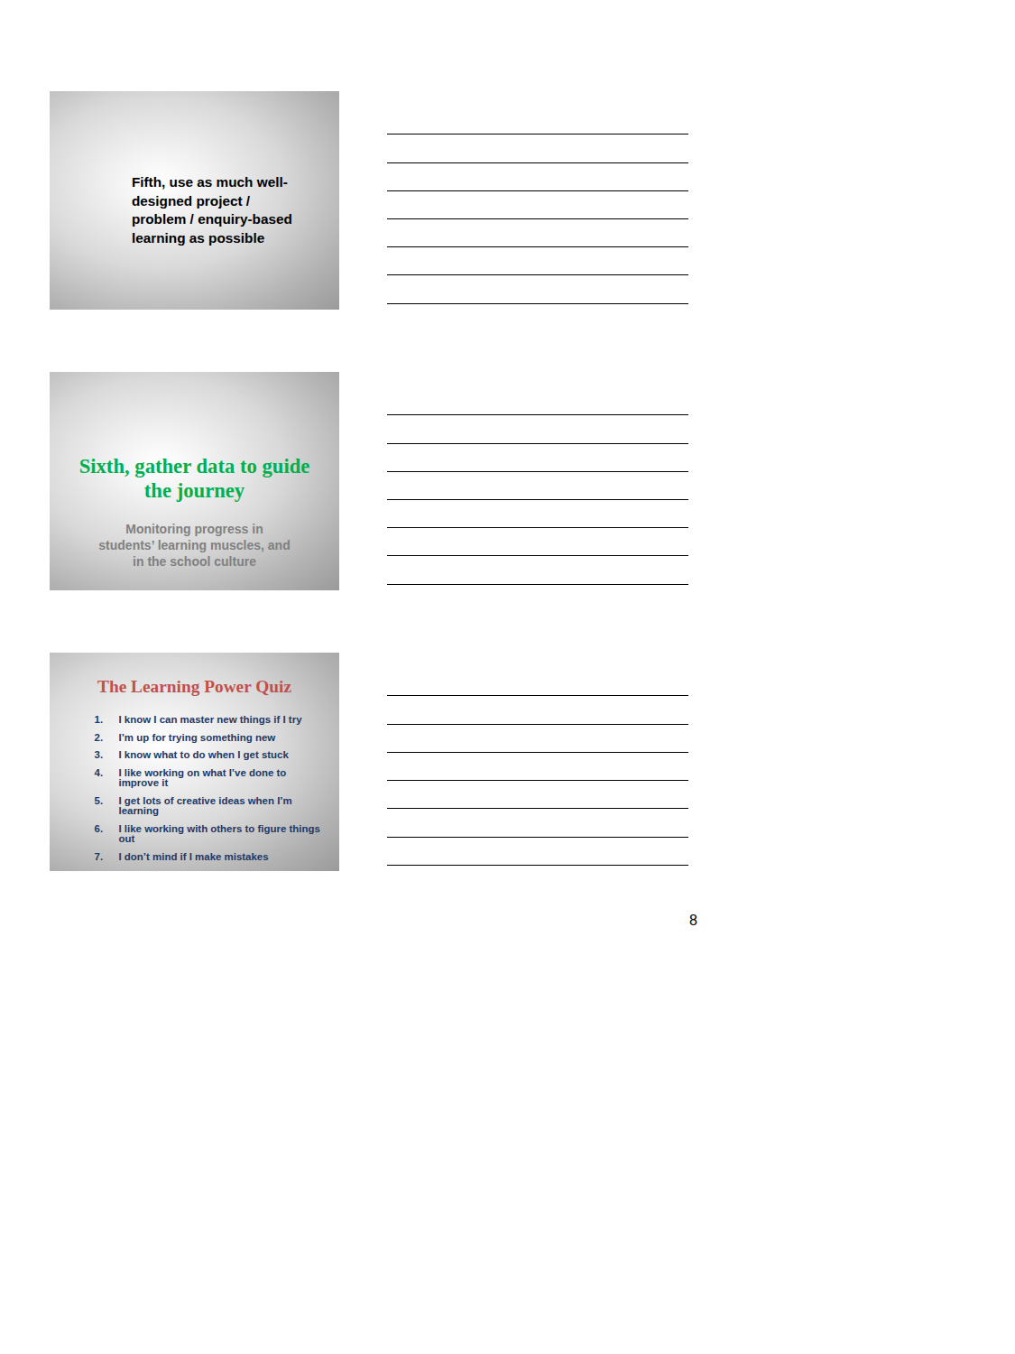Fifth, use as much well-designed project / problem / enquiry-based learning as possible
Sixth, gather data to guide the journey
Monitoring progress in students’ learning muscles, and in the school culture
The Learning Power Quiz
1. I know I can master new things if I try
2. I’m up for trying something new
3. I know what to do when I get stuck
4. I like working on what I’ve done to improve it
5. I get lots of creative ideas when I’m learning
6. I like working with others to figure things out
7. I don’t mind if I make mistakes
8. I can tell you lots about how I help myself learn
9. I’m ready to take feedback and advice
10.………………………………………………
8